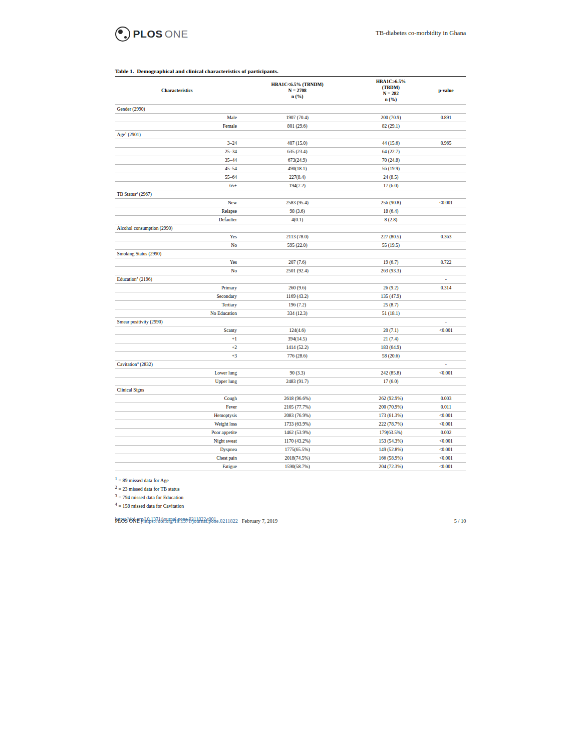PLOS ONE
TB-diabetes co-morbidity in Ghana
Table 1. Demographical and clinical characteristics of participants.
| Characteristics | HBA1C<6.5% (TBNDM) N = 2708 n (%) | HBA1C≥6.5% (TBDM) N = 282 n (%) | p-value |
| --- | --- | --- | --- |
| Gender (2990) | | | |
| | Male | 1907 (70.4) | 200 (70.9) | 0.891 |
| | Female | 801 (29.6) | 82 (29.1) | |
| Age 1 (2901) | | | |
| | 3–24 | 407 (15.0) | 44 (15.6) | 0.965 |
| | 25–34 | 635 (23.4) | 64 (22.7) | |
| | 35–44 | 673(24.9) | 70 (24.8) | |
| | 45–54 | 490(18.1) | 56 (19.9) | |
| | 55–64 | 227(8.4) | 24 (8.5) | |
| | 65+ | 194(7.2) | 17 (6.0) | |
| TB Status 2 (2967) | | | |
| | New | 2583 (95.4) | 256 (90.8) | <0.001 |
| | Relapse | 98 (3.6) | 18 (6.4) | |
| | Defaulter | 4(0.1) | 8 (2.8) | |
| Alcohol consumption (2990) | | | |
| | Yes | 2113 (78.0) | 227 (80.5) | 0.363 |
| | No | 595 (22.0) | 55 (19.5) | |
| Smoking Status (2990) | | | |
| | Yes | 207 (7.6) | 19 (6.7) | 0.722 |
| | No | 2501 (92.4) | 263 (93.3) | |
| Education 3 (2196) | | | - |
| | Primary | 260 (9.6) | 26 (9.2) | 0.314 |
| | Secondary | 1169 (43.2) | 135 (47.9) | |
| | Tertiary | 196 (7.2) | 25 (8.7) | |
| | No Education | 334 (12.3) | 51 (18.1) | |
| Smear positivity (2990) | | | - |
| | Scanty | 124(4.6) | 20 (7.1) | <0.001 |
| | +1 | 394(14.5) | 21 (7.4) | |
| | +2 | 1414 (52.2) | 183 (64.9) | |
| | +3 | 776 (28.6) | 58 (20.6) | |
| Cavitation 4 (2832) | | | - |
| | Lower lung | 90 (3.3) | 242 (85.8) | <0.001 |
| | Upper lung | 2483 (91.7) | 17 (6.0) | |
| Clinical Signs | | | |
| | Cough | 2618 (96.6%) | 262 (92.9%) | 0.003 |
| | Fever | 2105 (77.7%) | 200 (70.9%) | 0.011 |
| | Hemoptysis | 2083 (76.9%) | 173 (61.3%) | <0.001 |
| | Weight loss | 1733 (63.9%) | 222 (78.7%) | <0.001 |
| | Poor appetite | 1462 (53.9%) | 179(63.5%) | 0.002 |
| | Night sweat | 1170 (43.2%) | 153 (54.3%) | <0.001 |
| | Dyspnea | 1775(65.5%) | 149 (52.8%) | <0.001 |
| | Chest pain | 2018(74.5%) | 166 (58.9%) | <0.001 |
| | Fatigue | 1590(58.7%) | 204 (72.3%) | <0.001 |
1 = 89 missed data for Age
2 = 23 missed data for TB status
3 = 794 missed data for Education
4 = 158 missed data for Cavitation
https://doi.org/10.1371/journal.pone.0211822.t001
PLOS ONE | https://doi.org/10.1371/journal.pone.0211822 February 7, 2019
5 / 10